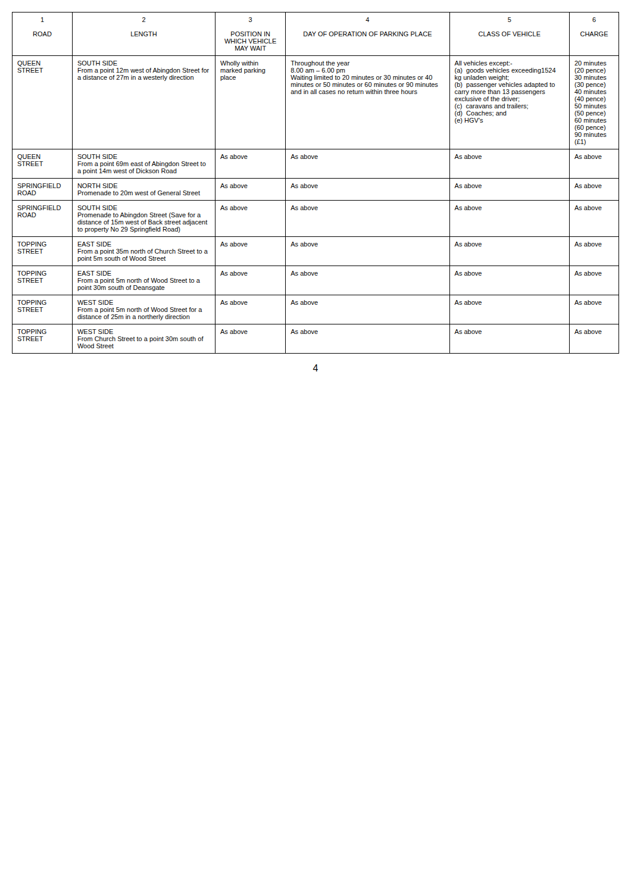| 1 | 2 | 3 | 4 | 5 | 6 |
| --- | --- | --- | --- | --- | --- |
| ROAD | LENGTH | POSITION IN WHICH VEHICLE MAY WAIT | DAY OF OPERATION OF PARKING PLACE | CLASS OF VEHICLE | CHARGE |
| QUEEN STREET | SOUTH SIDE From a point 12m west of Abingdon Street for a distance of 27m in a westerly direction | Wholly within marked parking place | Throughout the year 8.00 am – 6.00 pm Waiting limited to 20 minutes or 30 minutes or 40 minutes or 50 minutes or 60 minutes or 90 minutes and in all cases no return within three hours | All vehicles except:- (a) goods vehicles exceeding1524 kg unladen weight; (b) passenger vehicles adapted to carry more than 13 passengers exclusive of the driver; (c) caravans and trailers; (d) Coaches; and (e) HGV's | 20 minutes (20 pence) 30 minutes (30 pence) 40 minutes (40 pence) 50 minutes (50 pence) 60 minutes (60 pence) 90 minutes (£1) |
| QUEEN STREET | SOUTH SIDE From a point 69m east of Abingdon Street to a point 14m west of Dickson Road | As above | As above | As above | As above |
| SPRINGFIELD ROAD | NORTH SIDE Promenade to 20m west of General Street | As above | As above | As above | As above |
| SPRINGFIELD ROAD | SOUTH SIDE Promenade to Abingdon Street (Save for a distance of 15m west of Back street adjacent to property No 29 Springfield Road) | As above | As above | As above | As above |
| TOPPING STREET | EAST SIDE From a point 35m north of Church Street to a point 5m south of Wood Street | As above | As above | As above | As above |
| TOPPING STREET | EAST SIDE From a point 5m north of Wood Street to a point 30m south of Deansgate | As above | As above | As above | As above |
| TOPPING STREET | WEST SIDE From a point 5m north of Wood Street for a distance of 25m in a northerly direction | As above | As above | As above | As above |
| TOPPING STREET | WEST SIDE From Church Street to a point 30m south of Wood Street | As above | As above | As above | As above |
4